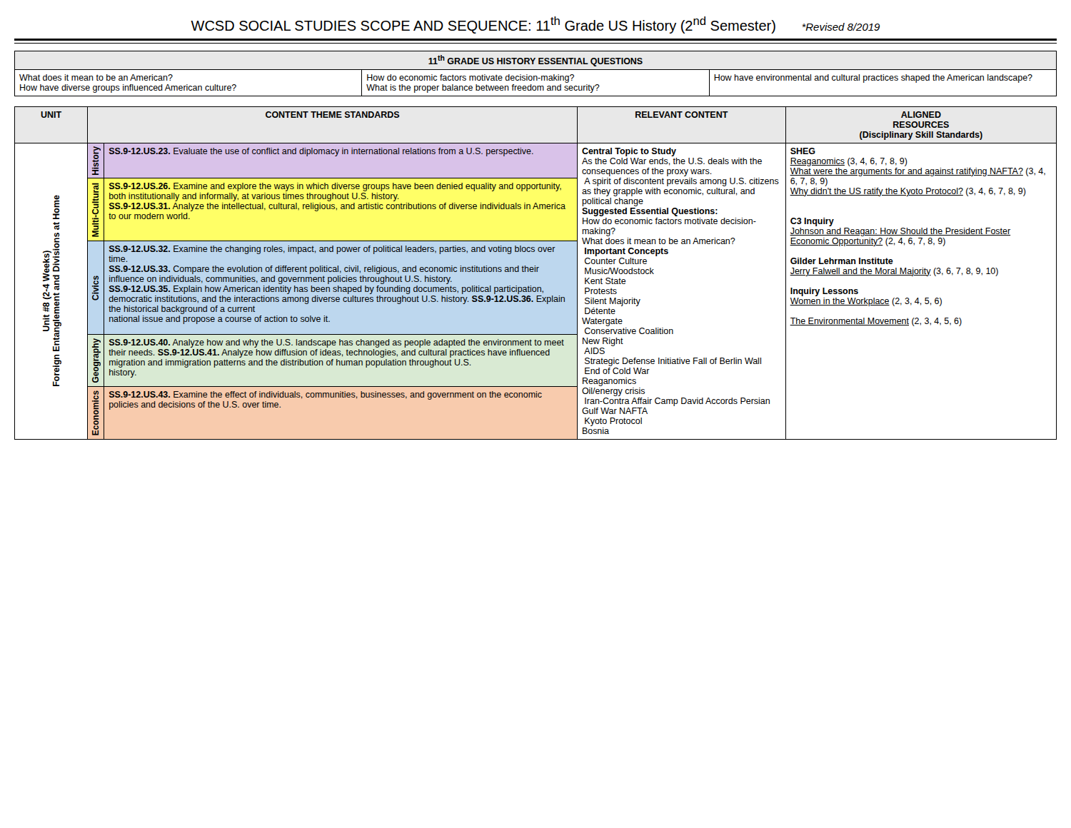WCSD SOCIAL STUDIES SCOPE AND SEQUENCE: 11th Grade US History (2nd Semester) *Revised 8/2019
| 11 th GRADE US HISTORY ESSENTIAL QUESTIONS |
| What does it mean to be an American? How have diverse groups influenced American culture? | How do economic factors motivate decision-making? What is the proper balance between freedom and security? | How have environmental and cultural practices shaped the American landscape? |
| UNIT | CONTENT THEME STANDARDS | RELEVANT CONTENT | ALIGNED RESOURCES (Disciplinary Skill Standards) |
| Unit #8 (2-4 Weeks) Foreign Entanglement and Divisions at Home | History | SS.9-12.US.23. Evaluate the use of conflict and diplomacy in international relations from a U.S. perspective. | Central Topic to Study As the Cold War ends, the U.S. deals with the consequences of the proxy wars. A spirit of discontent prevails among U.S. citizens as they grapple with economic, cultural, and political change Suggested Essential Questions: How do economic factors motivate decision-making? What does it mean to be an American? Important Concepts Counter Culture Music/Woodstock Kent State Protests Silent Majority Détente Watergate Conservative Coalition New Right AIDS Strategic Defense Initiative Fall of Berlin Wall End of Cold War Reaganomics Oil/energy crisis Iran-Contra Affair Camp David Accords Persian Gulf War NAFTA Kyoto Protocol Bosnia | SHEG Reaganomics (3, 4, 6, 7, 8, 9) What were the arguments for and against ratifying NAFTA? (3, 4, 6, 7, 8, 9) Why didn't the US ratify the Kyoto Protocol? (3, 4, 6, 7, 8, 9) C3 Inquiry Johnson and Reagan: How Should the President Foster Economic Opportunity? (2, 4, 6, 7, 8, 9) Gilder Lehrman Institute Jerry Falwell and the Moral Majority (3, 6, 7, 8, 9, 10) Inquiry Lessons Women in the Workplace (2, 3, 4, 5, 6) The Environmental Movement (2, 3, 4, 5, 6) |
| Multi-Cultural | SS.9-12.US.26. Examine and explore the ways in which diverse groups have been denied equality and opportunity, both institutionally and informally, at various times throughout U.S. history. SS.9-12.US.31. Analyze the intellectual, cultural, religious, and artistic contributions of diverse individuals in America to our modern world. |
| Civics | SS.9-12.US.32. Examine the changing roles, impact, and power of political leaders, parties, and voting blocs over time. SS.9-12.US.33. Compare the evolution of different political, civil, religious, and economic institutions and their influence on individuals, communities, and government policies throughout U.S. history. SS.9-12.US.35. Explain how American identity has been shaped by founding documents, political participation, democratic institutions, and the interactions among diverse cultures throughout U.S. history. SS.9-12.US.36. Explain the historical background of a current national issue and propose a course of action to solve it. |
| Geography | SS.9-12.US.40. Analyze how and why the U.S. landscape has changed as people adapted the environment to meet their needs. SS.9-12.US.41. Analyze how diffusion of ideas, technologies, and cultural practices have influenced migration and immigration patterns and the distribution of human population throughout U.S. history. |
| Economics | SS.9-12.US.43. Examine the effect of individuals, communities, businesses, and government on the economic policies and decisions of the U.S. over time. |